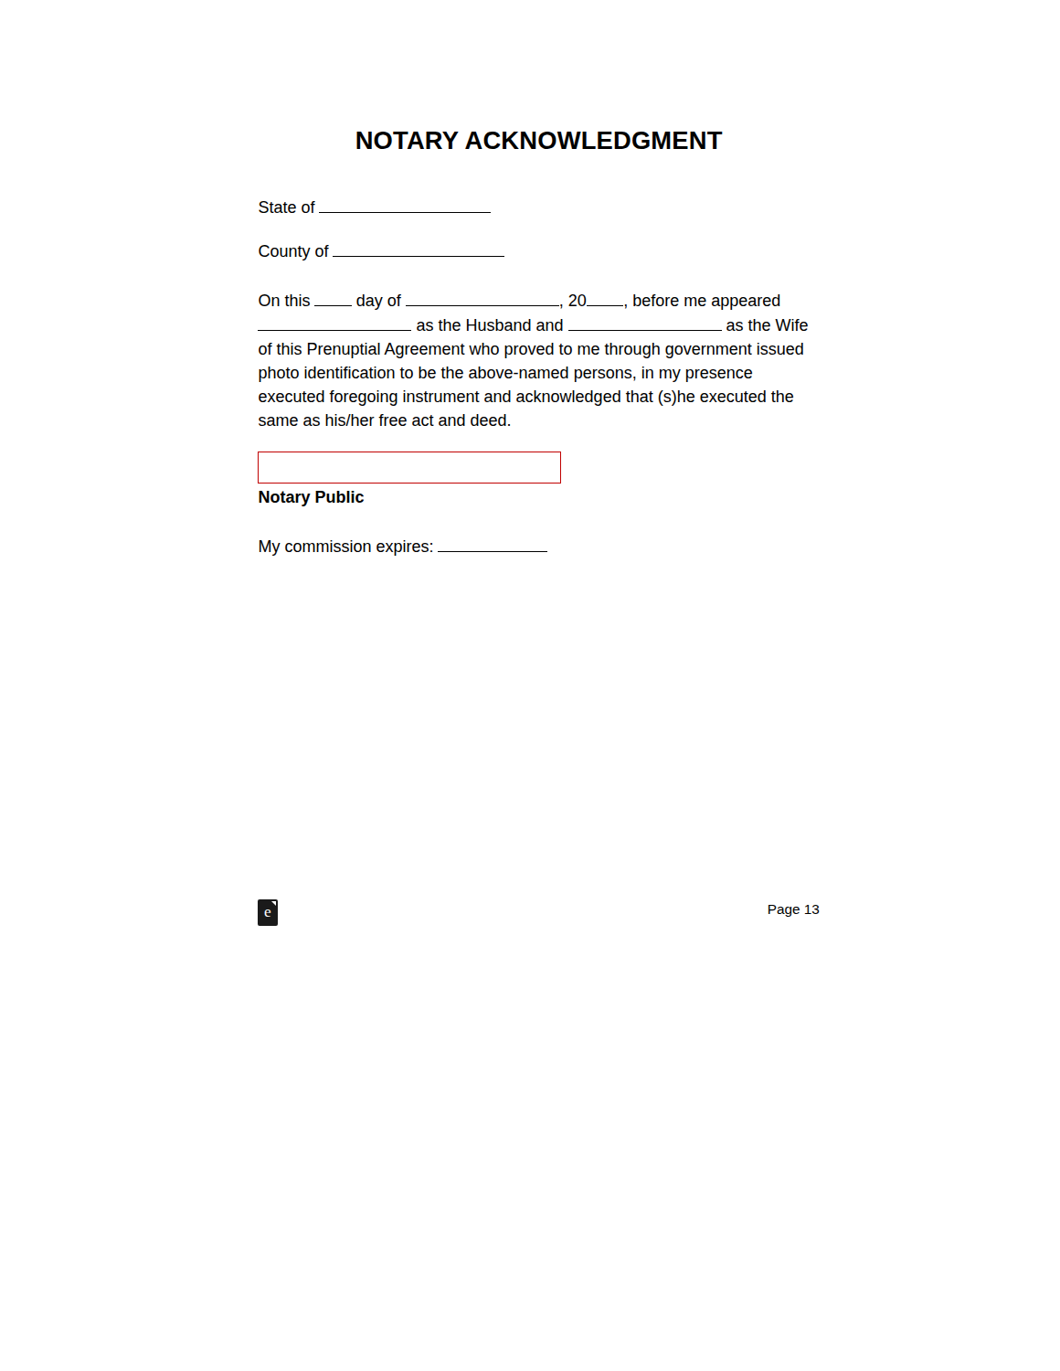NOTARY ACKNOWLEDGMENT
State of
County of
On this day of , 20 , before me appeared as the Husband and as the Wife of this Prenuptial Agreement who proved to me through government issued photo identification to be the above-named persons, in my presence executed foregoing instrument and acknowledged that (s)he executed the same as his/her free act and deed.
Notary Public
My commission expires:
e Page 13